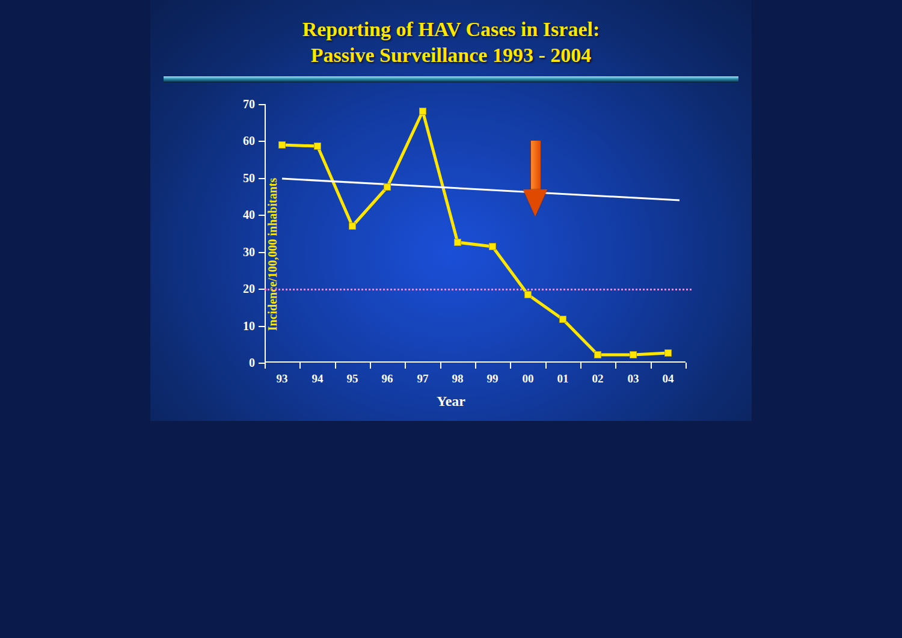Reporting of HAV Cases in Israel:
Passive Surveillance 1993 - 2004
Incidence/100,000 inhabitants
Year
70
60
50
40
30
20
10
0
93
94
95
96
97
98
99
00
01
02
03
04